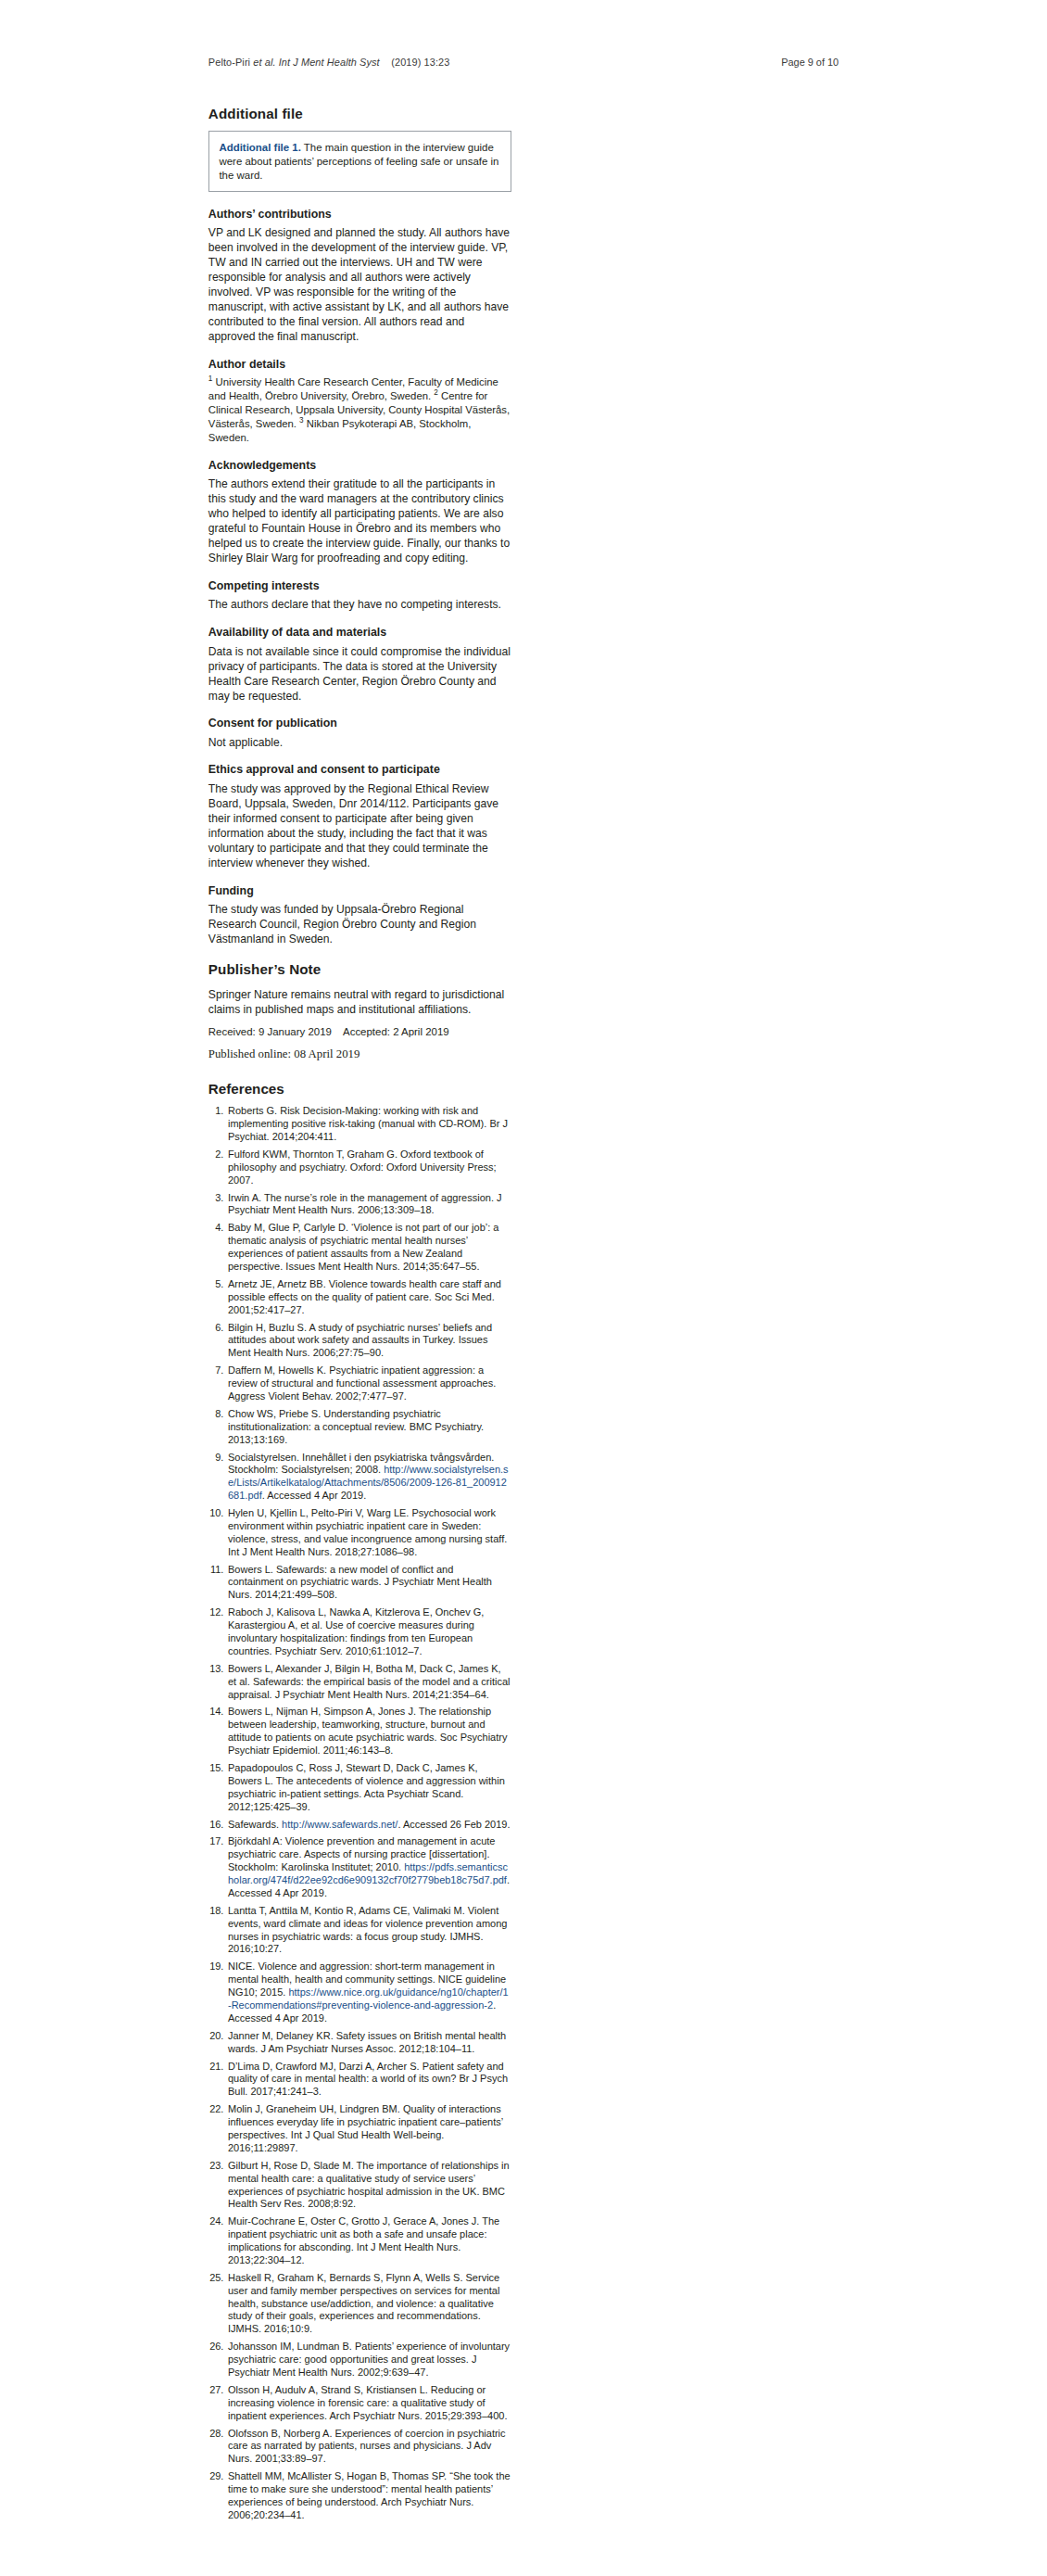Pelto-Piri et al. Int J Ment Health Syst (2019) 13:23
Page 9 of 10
Additional file
Additional file 1. The main question in the interview guide were about patients’ perceptions of feeling safe or unsafe in the ward.
Authors’ contributions
VP and LK designed and planned the study. All authors have been involved in the development of the interview guide. VP, TW and IN carried out the interviews. UH and TW were responsible for analysis and all authors were actively involved. VP was responsible for the writing of the manuscript, with active assistant by LK, and all authors have contributed to the final version. All authors read and approved the final manuscript.
Author details
1 University Health Care Research Center, Faculty of Medicine and Health, Örebro University, Örebro, Sweden. 2 Centre for Clinical Research, Uppsala University, County Hospital Västerås, Västerås, Sweden. 3 Nikban Psykoterapi AB, Stockholm, Sweden.
Acknowledgements
The authors extend their gratitude to all the participants in this study and the ward managers at the contributory clinics who helped to identify all participating patients. We are also grateful to Fountain House in Örebro and its members who helped us to create the interview guide. Finally, our thanks to Shirley Blair Warg for proofreading and copy editing.
Competing interests
The authors declare that they have no competing interests.
Availability of data and materials
Data is not available since it could compromise the individual privacy of participants. The data is stored at the University Health Care Research Center, Region Örebro County and may be requested.
Consent for publication
Not applicable.
Ethics approval and consent to participate
The study was approved by the Regional Ethical Review Board, Uppsala, Sweden, Dnr 2014/112. Participants gave their informed consent to participate after being given information about the study, including the fact that it was voluntary to participate and that they could terminate the interview whenever they wished.
Funding
The study was funded by Uppsala-Örebro Regional Research Council, Region Örebro County and Region Västmanland in Sweden.
Publisher’s Note
Springer Nature remains neutral with regard to jurisdictional claims in published maps and institutional affiliations.
Received: 9 January 2019 Accepted: 2 April 2019
Published online: 08 April 2019
References
Roberts G. Risk Decision-Making: working with risk and implementing positive risk-taking (manual with CD-ROM). Br J Psychiat. 2014;204:411.
Fulford KWM, Thornton T, Graham G. Oxford textbook of philosophy and psychiatry. Oxford: Oxford University Press; 2007.
Irwin A. The nurse’s role in the management of aggression. J Psychiatr Ment Health Nurs. 2006;13:309–18.
Baby M, Glue P, Carlyle D. ‘Violence is not part of our job’: a thematic analysis of psychiatric mental health nurses’ experiences of patient assaults from a New Zealand perspective. Issues Ment Health Nurs. 2014;35:647–55.
Arnetz JE, Arnetz BB. Violence towards health care staff and possible effects on the quality of patient care. Soc Sci Med. 2001;52:417–27.
Bilgin H, Buzlu S. A study of psychiatric nurses’ beliefs and attitudes about work safety and assaults in Turkey. Issues Ment Health Nurs. 2006;27:75–90.
Daffern M, Howells K. Psychiatric inpatient aggression: a review of structural and functional assessment approaches. Aggress Violent Behav. 2002;7:477–97.
Chow WS, Priebe S. Understanding psychiatric institutionalization: a conceptual review. BMC Psychiatry. 2013;13:169.
Socialstyrelsen. Innehållet i den psykiatriska tvångsvården. Stockholm: Socialstyrelsen; 2008. http://www.socialstyrelsen.se/Lists/Artikelkatalog/Attachments/8506/2009-126-81_200912681.pdf. Accessed 4 Apr 2019.
Hylen U, Kjellin L, Pelto-Piri V, Warg LE. Psychosocial work environment within psychiatric inpatient care in Sweden: violence, stress, and value incongruence among nursing staff. Int J Ment Health Nurs. 2018;27:1086–98.
Bowers L. Safewards: a new model of conflict and containment on psychiatric wards. J Psychiatr Ment Health Nurs. 2014;21:499–508.
Raboch J, Kalisova L, Nawka A, Kitzlerova E, Onchev G, Karastergiou A, et al. Use of coercive measures during involuntary hospitalization: findings from ten European countries. Psychiatr Serv. 2010;61:1012–7.
Bowers L, Alexander J, Bilgin H, Botha M, Dack C, James K, et al. Safewards: the empirical basis of the model and a critical appraisal. J Psychiatr Ment Health Nurs. 2014;21:354–64.
Bowers L, Nijman H, Simpson A, Jones J. The relationship between leadership, teamworking, structure, burnout and attitude to patients on acute psychiatric wards. Soc Psychiatry Psychiatr Epidemiol. 2011;46:143–8.
Papadopoulos C, Ross J, Stewart D, Dack C, James K, Bowers L. The antecedents of violence and aggression within psychiatric in-patient settings. Acta Psychiatr Scand. 2012;125:425–39.
Safewards. http://www.safewards.net/. Accessed 26 Feb 2019.
Björkdahl A: Violence prevention and management in acute psychiatric care. Aspects of nursing practice [dissertation]. Stockholm: Karolinska Institutet; 2010. https://pdfs.semanticscholar.org/474f/d22ee92cd6e909132cf70f2779beb18c75d7.pdf. Accessed 4 Apr 2019.
Lantta T, Anttila M, Kontio R, Adams CE, Valimaki M. Violent events, ward climate and ideas for violence prevention among nurses in psychiatric wards: a focus group study. IJMHS. 2016;10:27.
NICE. Violence and aggression: short-term management in mental health, health and community settings. NICE guideline NG10; 2015. https://www.nice.org.uk/guidance/ng10/chapter/1-Recommendations#preventing-violence-and-aggression-2. Accessed 4 Apr 2019.
Janner M, Delaney KR. Safety issues on British mental health wards. J Am Psychiatr Nurses Assoc. 2012;18:104–11.
D’Lima D, Crawford MJ, Darzi A, Archer S. Patient safety and quality of care in mental health: a world of its own? Br J Psych Bull. 2017;41:241–3.
Molin J, Graneheim UH, Lindgren BM. Quality of interactions influences everyday life in psychiatric inpatient care–patients’ perspectives. Int J Qual Stud Health Well-being. 2016;11:29897.
Gilburt H, Rose D, Slade M. The importance of relationships in mental health care: a qualitative study of service users’ experiences of psychiatric hospital admission in the UK. BMC Health Serv Res. 2008;8:92.
Muir-Cochrane E, Oster C, Grotto J, Gerace A, Jones J. The inpatient psychiatric unit as both a safe and unsafe place: implications for absconding. Int J Ment Health Nurs. 2013;22:304–12.
Haskell R, Graham K, Bernards S, Flynn A, Wells S. Service user and family member perspectives on services for mental health, substance use/addiction, and violence: a qualitative study of their goals, experiences and recommendations. IJMHS. 2016;10:9.
Johansson IM, Lundman B. Patients’ experience of involuntary psychiatric care: good opportunities and great losses. J Psychiatr Ment Health Nurs. 2002;9:639–47.
Olsson H, Audulv A, Strand S, Kristiansen L. Reducing or increasing violence in forensic care: a qualitative study of inpatient experiences. Arch Psychiatr Nurs. 2015;29:393–400.
Olofsson B, Norberg A. Experiences of coercion in psychiatric care as narrated by patients, nurses and physicians. J Adv Nurs. 2001;33:89–97.
Shattell MM, McAllister S, Hogan B, Thomas SP. “She took the time to make sure she understood”: mental health patients’ experiences of being understood. Arch Psychiatr Nurs. 2006;20:234–41.